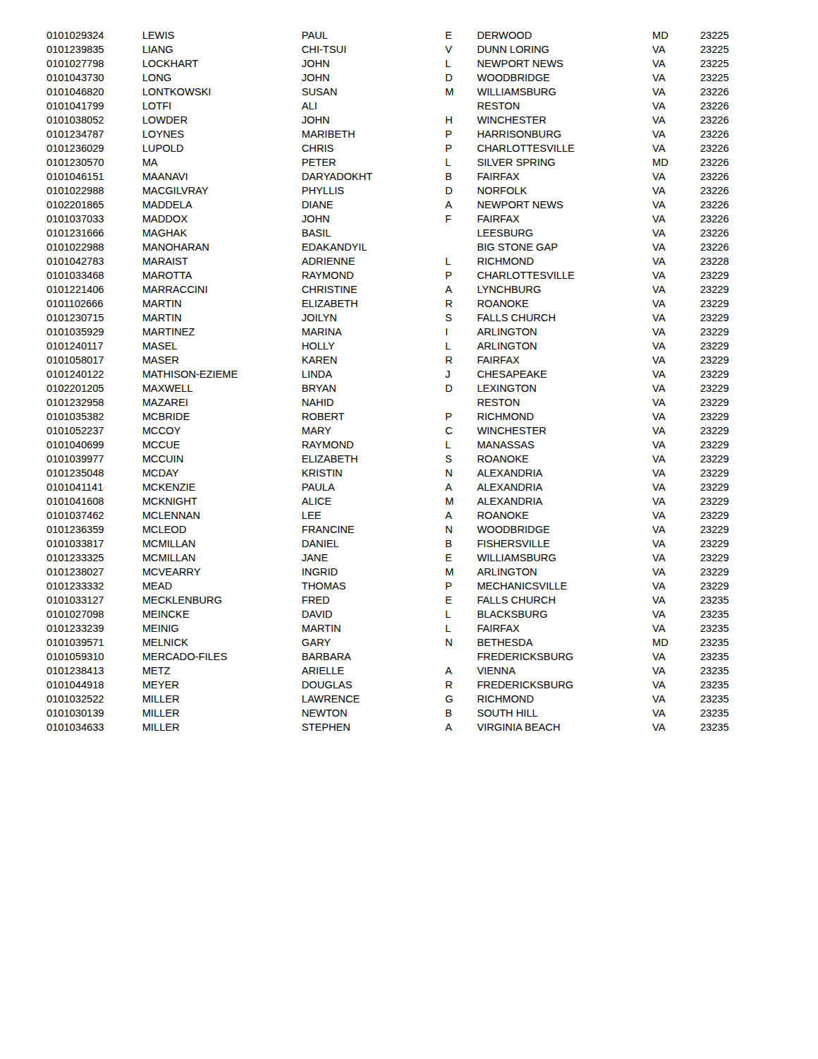| 0101029324 | LEWIS | PAUL | E | DERWOOD | MD | 23225 |
| 0101239835 | LIANG | CHI-TSUI | V | DUNN LORING | VA | 23225 |
| 0101027798 | LOCKHART | JOHN | L | NEWPORT NEWS | VA | 23225 |
| 0101043730 | LONG | JOHN | D | WOODBRIDGE | VA | 23225 |
| 0101046820 | LONTKOWSKI | SUSAN | M | WILLIAMSBURG | VA | 23226 |
| 0101041799 | LOTFI | ALI | | RESTON | VA | 23226 |
| 0101038052 | LOWDER | JOHN | H | WINCHESTER | VA | 23226 |
| 0101234787 | LOYNES | MARIBETH | P | HARRISONBURG | VA | 23226 |
| 0101236029 | LUPOLD | CHRIS | P | CHARLOTTESVILLE | VA | 23226 |
| 0101230570 | MA | PETER | L | SILVER SPRING | MD | 23226 |
| 0101046151 | MAANAVI | DARYADOKHT | B | FAIRFAX | VA | 23226 |
| 0101022988 | MACGILVRAY | PHYLLIS | D | NORFOLK | VA | 23226 |
| 0102201865 | MADDELA | DIANE | A | NEWPORT NEWS | VA | 23226 |
| 0101037033 | MADDOX | JOHN | F | FAIRFAX | VA | 23226 |
| 0101231666 | MAGHAK | BASIL | | LEESBURG | VA | 23226 |
| 0101022988 | MANOHARAN | EDAKANDYIL | | BIG STONE GAP | VA | 23226 |
| 0101042783 | MARAIST | ADRIENNE | L | RICHMOND | VA | 23228 |
| 0101033468 | MAROTTA | RAYMOND | P | CHARLOTTESVILLE | VA | 23229 |
| 0101221406 | MARRACCINI | CHRISTINE | A | LYNCHBURG | VA | 23229 |
| 0101102666 | MARTIN | ELIZABETH | R | ROANOKE | VA | 23229 |
| 0101230715 | MARTIN | JOILYN | S | FALLS CHURCH | VA | 23229 |
| 0101035929 | MARTINEZ | MARINA | I | ARLINGTON | VA | 23229 |
| 0101240117 | MASEL | HOLLY | L | ARLINGTON | VA | 23229 |
| 0101058017 | MASER | KAREN | R | FAIRFAX | VA | 23229 |
| 0101240122 | MATHISON-EZIEME | LINDA | J | CHESAPEAKE | VA | 23229 |
| 0102201205 | MAXWELL | BRYAN | D | LEXINGTON | VA | 23229 |
| 0101232958 | MAZAREI | NAHID | | RESTON | VA | 23229 |
| 0101035382 | MCBRIDE | ROBERT | P | RICHMOND | VA | 23229 |
| 0101052237 | MCCOY | MARY | C | WINCHESTER | VA | 23229 |
| 0101040699 | MCCUE | RAYMOND | L | MANASSAS | VA | 23229 |
| 0101039977 | MCCUIN | ELIZABETH | S | ROANOKE | VA | 23229 |
| 0101235048 | MCDAY | KRISTIN | N | ALEXANDRIA | VA | 23229 |
| 0101041141 | MCKENZIE | PAULA | A | ALEXANDRIA | VA | 23229 |
| 0101041608 | MCKNIGHT | ALICE | M | ALEXANDRIA | VA | 23229 |
| 0101037462 | MCLENNAN | LEE | A | ROANOKE | VA | 23229 |
| 0101236359 | MCLEOD | FRANCINE | N | WOODBRIDGE | VA | 23229 |
| 0101033817 | MCMILLAN | DANIEL | B | FISHERSVILLE | VA | 23229 |
| 0101233325 | MCMILLAN | JANE | E | WILLIAMSBURG | VA | 23229 |
| 0101238027 | MCVEARRY | INGRID | M | ARLINGTON | VA | 23229 |
| 0101233332 | MEAD | THOMAS | P | MECHANICSVILLE | VA | 23229 |
| 0101033127 | MECKLENBURG | FRED | E | FALLS CHURCH | VA | 23235 |
| 0101027098 | MEINCKE | DAVID | L | BLACKSBURG | VA | 23235 |
| 0101233239 | MEINIG | MARTIN | L | FAIRFAX | VA | 23235 |
| 0101039571 | MELNICK | GARY | N | BETHESDA | MD | 23235 |
| 0101059310 | MERCADO-FILES | BARBARA | | FREDERICKSBURG | VA | 23235 |
| 0101238413 | METZ | ARIELLE | A | VIENNA | VA | 23235 |
| 0101044918 | MEYER | DOUGLAS | R | FREDERICKSBURG | VA | 23235 |
| 0101032522 | MILLER | LAWRENCE | G | RICHMOND | VA | 23235 |
| 0101030139 | MILLER | NEWTON | B | SOUTH HILL | VA | 23235 |
| 0101034633 | MILLER | STEPHEN | A | VIRGINIA BEACH | VA | 23235 |